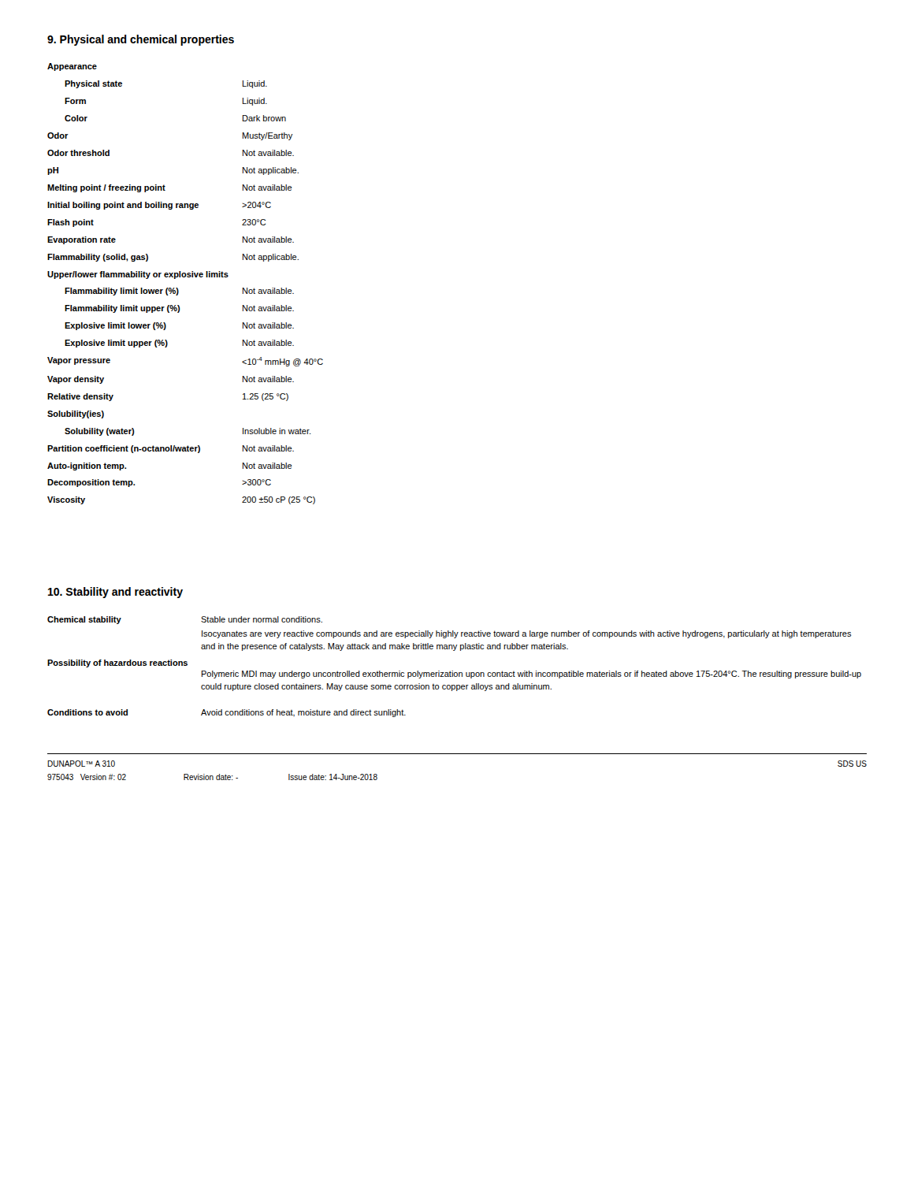9. Physical and chemical properties
| Appearance | |
| Physical state | Liquid. |
| Form | Liquid. |
| Color | Dark brown |
| Odor | Musty/Earthy |
| Odor threshold | Not available. |
| pH | Not applicable. |
| Melting point / freezing point | Not available |
| Initial boiling point and boiling range | >204°C |
| Flash point | 230°C |
| Evaporation rate | Not available. |
| Flammability (solid, gas) | Not applicable. |
| Upper/lower flammability or explosive limits |
| Flammability limit lower (%) | Not available. |
| Flammability limit upper (%) | Not available. |
| Explosive limit lower (%) | Not available. |
| Explosive limit upper (%) | Not available. |
| Vapor pressure | <10 -4 mmHg @ 40°C |
| Vapor density | Not available. |
| Relative density | 1.25 (25 °C) |
| Solubility(ies) | |
| Solubility (water) | Insoluble in water. |
| Partition coefficient (n-octanol/water) | Not available. |
| Auto-ignition temp. | Not available |
| Decomposition temp. | >300°C |
| Viscosity | 200 ±50 cP (25 °C) |
10. Stability and reactivity
| Chemical stability | Stable under normal conditions. Isocyanates are very reactive compounds and are especially highly reactive toward a large number of compounds with active hydrogens, particularly at high temperatures and in the presence of catalysts. May attack and make brittle many plastic and rubber materials. |
| Possibility of hazardous reactions | Polymeric MDI may undergo uncontrolled exothermic polymerization upon contact with incompatible materials or if heated above 175-204°C. The resulting pressure build-up could rupture closed containers. May cause some corrosion to copper alloys and aluminum. |
| Conditions to avoid | Avoid conditions of heat, moisture and direct sunlight. |
DUNAPOL™ A 310
SDS US
975043 Version #: 02 Revision date: - Issue date: 14-June-2018